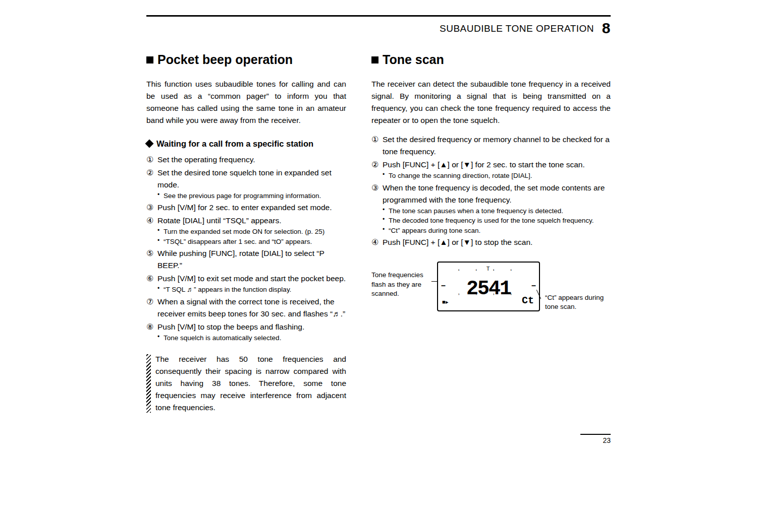SUBAUDIBLE TONE OPERATION 8
Pocket beep operation
This function uses subaudible tones for calling and can be used as a “common pager” to inform you that someone has called using the same tone in an amateur band while you were away from the receiver.
Waiting for a call from a specific station
① Set the operating frequency.
② Set the desired tone squelch tone in expanded set mode.
See the previous page for programming information.
③ Push [V/M] for 2 sec. to enter expanded set mode.
④ Rotate [DIAL] until “TSQL” appears.
Turn the expanded set mode ON for selection. (p. 25)
“TSQL” disappears after 1 sec. and “tO” appears.
⑤ While pushing [FUNC], rotate [DIAL] to select “P BEEP.”
⑥ Push [V/M] to exit set mode and start the pocket beep.
“T SQL ♬” appears in the function display.
⑦ When a signal with the correct tone is received, the receiver emits beep tones for 30 sec. and flashes “♬.”
⑧ Push [V/M] to stop the beeps and flashing.
Tone squelch is automatically selected.
The receiver has 50 tone frequencies and consequently their spacing is narrow compared with units having 38 tones. Therefore, some tone frequencies may receive interference from adjacent tone frequencies.
Tone scan
The receiver can detect the subaudible tone frequency in a received signal. By monitoring a signal that is being transmitted on a frequency, you can check the tone frequency required to access the repeater or to open the tone squelch.
① Set the desired frequency or memory channel to be checked for a tone frequency.
② Push [FUNC] + [▲] or [▼] for 2 sec. to start the tone scan.
To change the scanning direction, rotate [DIAL].
③ When the tone frequency is decoded, the set mode contents are programmed with the tone frequency.
The tone scan pauses when a tone frequency is detected.
The decoded tone frequency is used for the tone squelch frequency.
“Ct” appears during tone scan.
④ Push [FUNC] + [▲] or [▼] to stop the scan.
Tone frequencies flash as they are scanned. ⟶
‘ ‘ ‘ ‘
T
–
2541
–
‚ ‚ ‚ ‚
■▸
Ct
“Ct” appears during tone scan.
23